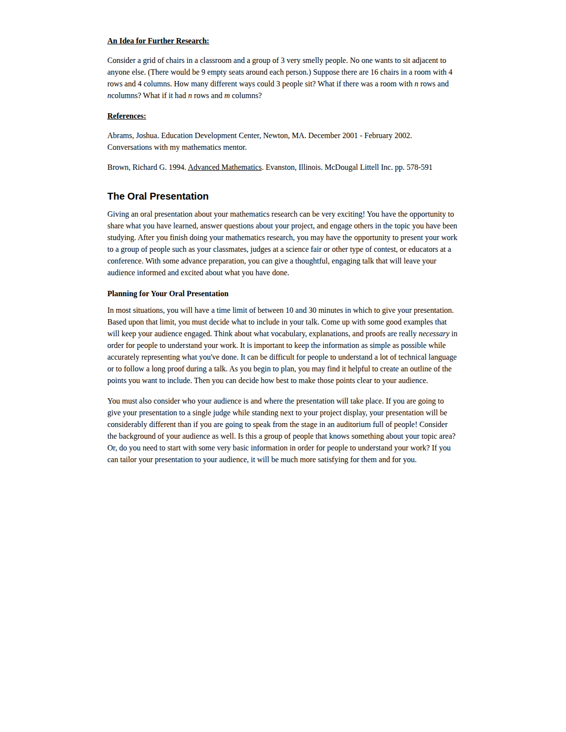An Idea for Further Research:
Consider a grid of chairs in a classroom and a group of 3 very smelly people. No one wants to sit adjacent to anyone else. (There would be 9 empty seats around each person.) Suppose there are 16 chairs in a room with 4 rows and 4 columns. How many different ways could 3 people sit? What if there was a room with n rows and ncolumns? What if it had n rows and m columns?
References:
Abrams, Joshua. Education Development Center, Newton, MA. December 2001 - February 2002. Conversations with my mathematics mentor.
Brown, Richard G. 1994. Advanced Mathematics. Evanston, Illinois. McDougal Littell Inc. pp. 578-591
The Oral Presentation
Giving an oral presentation about your mathematics research can be very exciting! You have the opportunity to share what you have learned, answer questions about your project, and engage others in the topic you have been studying. After you finish doing your mathematics research, you may have the opportunity to present your work to a group of people such as your classmates, judges at a science fair or other type of contest, or educators at a conference. With some advance preparation, you can give a thoughtful, engaging talk that will leave your audience informed and excited about what you have done.
Planning for Your Oral Presentation
In most situations, you will have a time limit of between 10 and 30 minutes in which to give your presentation. Based upon that limit, you must decide what to include in your talk. Come up with some good examples that will keep your audience engaged. Think about what vocabulary, explanations, and proofs are really necessary in order for people to understand your work. It is important to keep the information as simple as possible while accurately representing what you've done. It can be difficult for people to understand a lot of technical language or to follow a long proof during a talk. As you begin to plan, you may find it helpful to create an outline of the points you want to include. Then you can decide how best to make those points clear to your audience.
You must also consider who your audience is and where the presentation will take place. If you are going to give your presentation to a single judge while standing next to your project display, your presentation will be considerably different than if you are going to speak from the stage in an auditorium full of people! Consider the background of your audience as well. Is this a group of people that knows something about your topic area? Or, do you need to start with some very basic information in order for people to understand your work? If you can tailor your presentation to your audience, it will be much more satisfying for them and for you.